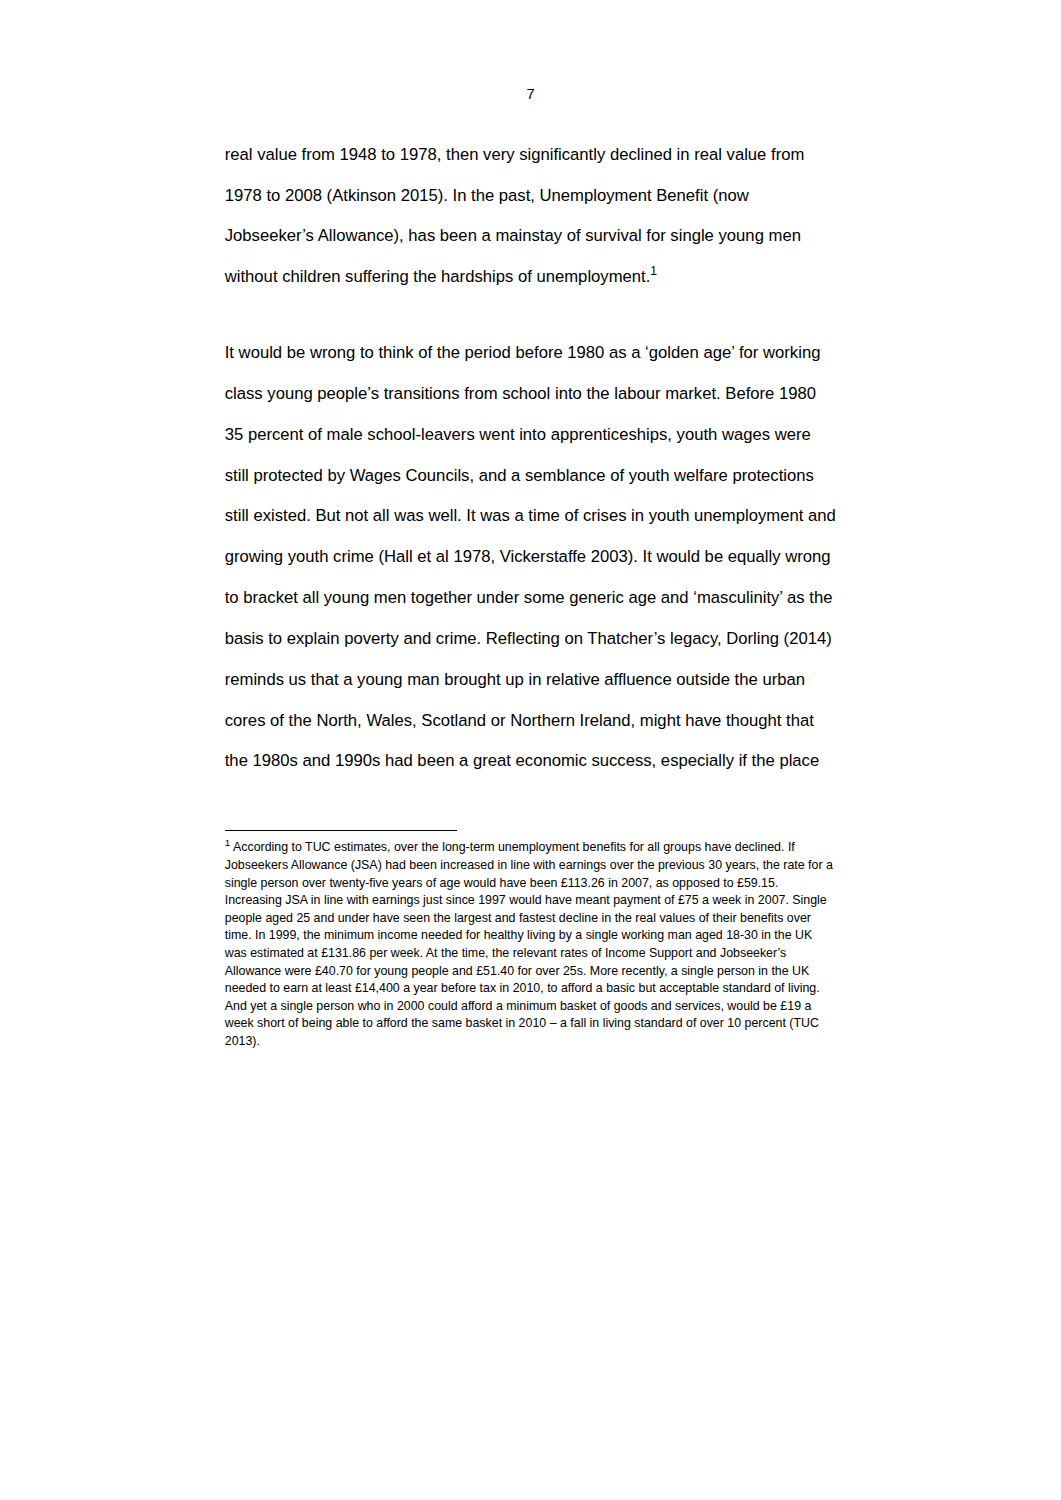7
real value from 1948 to 1978, then very significantly declined in real value from 1978 to 2008 (Atkinson 2015). In the past, Unemployment Benefit (now Jobseeker’s Allowance), has been a mainstay of survival for single young men without children suffering the hardships of unemployment.1
It would be wrong to think of the period before 1980 as a ‘golden age’ for working class young people’s transitions from school into the labour market. Before 1980 35 percent of male school-leavers went into apprenticeships, youth wages were still protected by Wages Councils, and a semblance of youth welfare protections still existed. But not all was well. It was a time of crises in youth unemployment and growing youth crime (Hall et al 1978, Vickerstaffe 2003). It would be equally wrong to bracket all young men together under some generic age and ‘masculinity’ as the basis to explain poverty and crime. Reflecting on Thatcher’s legacy, Dorling (2014) reminds us that a young man brought up in relative affluence outside the urban cores of the North, Wales, Scotland or Northern Ireland, might have thought that the 1980s and 1990s had been a great economic success, especially if the place
1 According to TUC estimates, over the long-term unemployment benefits for all groups have declined. If Jobseekers Allowance (JSA) had been increased in line with earnings over the previous 30 years, the rate for a single person over twenty-five years of age would have been £113.26 in 2007, as opposed to £59.15. Increasing JSA in line with earnings just since 1997 would have meant payment of £75 a week in 2007. Single people aged 25 and under have seen the largest and fastest decline in the real values of their benefits over time. In 1999, the minimum income needed for healthy living by a single working man aged 18-30 in the UK was estimated at £131.86 per week. At the time, the relevant rates of Income Support and Jobseeker’s Allowance were £40.70 for young people and £51.40 for over 25s. More recently, a single person in the UK needed to earn at least £14,400 a year before tax in 2010, to afford a basic but acceptable standard of living. And yet a single person who in 2000 could afford a minimum basket of goods and services, would be £19 a week short of being able to afford the same basket in 2010 – a fall in living standard of over 10 percent (TUC 2013).